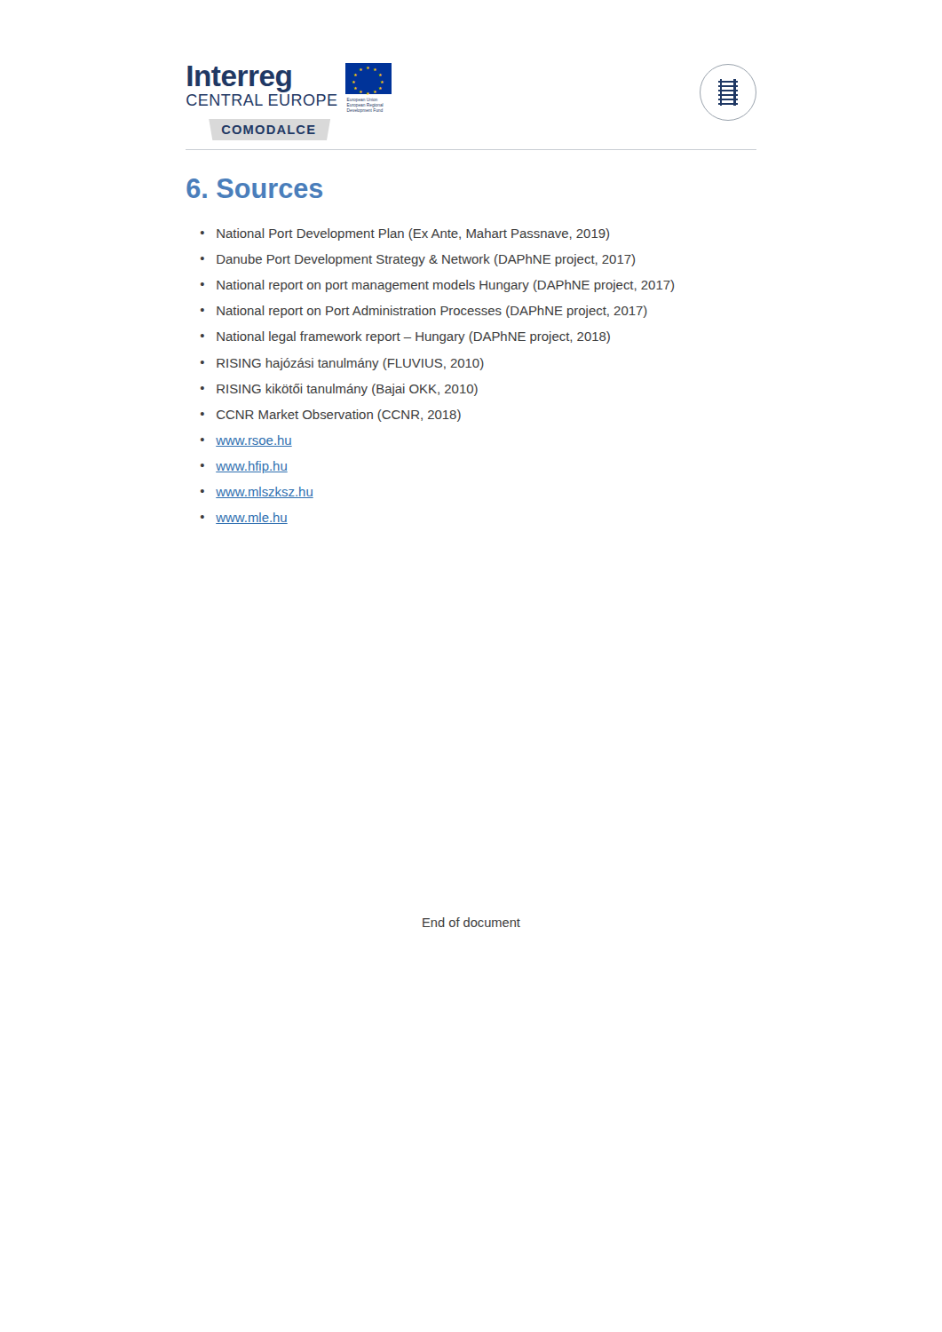Interreg
CENTRAL EUROPE
★ ★ ★ ★ ★ ★ ★ ★ ★ ★ ★ ★
European Union
European Regional
Development Fund
COMODALCE
6. Sources
National Port Development Plan (Ex Ante, Mahart Passnave, 2019)
Danube Port Development Strategy & Network (DAPhNE project, 2017)
National report on port management models Hungary (DAPhNE project, 2017)
National report on Port Administration Processes (DAPhNE project, 2017)
National legal framework report – Hungary (DAPhNE project, 2018)
RISING hajózási tanulmány (FLUVIUS, 2010)
RISING kikötői tanulmány (Bajai OKK, 2010)
CCNR Market Observation (CCNR, 2018)
www.rsoe.hu
www.hfip.hu
www.mlszksz.hu
www.mle.hu
End of document